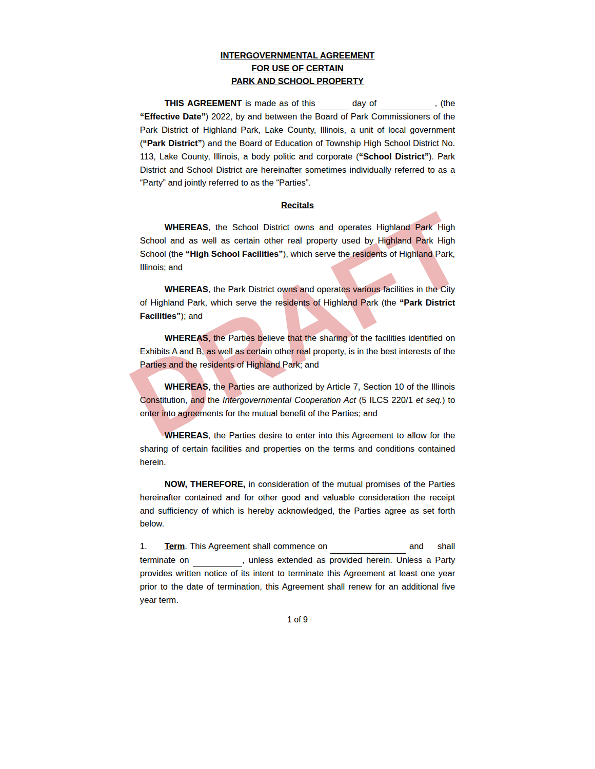DRAFT
Intergovernmental Agreement for Use of Certain Park and School Property
THIS AGREEMENT is made as of this day of , (the “Effective Date”) 2022, by and between the Board of Park Commissioners of the Park District of Highland Park, Lake County, Illinois, a unit of local government (“Park District”) and the Board of Education of Township High School District No. 113, Lake County, Illinois, a body politic and corporate (“School District”). Park District and School District are hereinafter sometimes individually referred to as a “Party” and jointly referred to as the “Parties”.
Recitals
WHEREAS, the School District owns and operates Highland Park High School and as well as certain other real property used by Highland Park High School (the “High School Facilities”), which serve the residents of Highland Park, Illinois; and
WHEREAS, the Park District owns and operates various facilities in the City of Highland Park, which serve the residents of Highland Park (the “Park District Facilities”); and
WHEREAS, the Parties believe that the sharing of the facilities identified on Exhibits A and B, as well as certain other real property, is in the best interests of the Parties and the residents of Highland Park; and
WHEREAS, the Parties are authorized by Article 7, Section 10 of the Illinois Constitution, and the Intergovernmental Cooperation Act (5 ILCS 220/1 et seq.) to enter into agreements for the mutual benefit of the Parties; and
WHEREAS, the Parties desire to enter into this Agreement to allow for the sharing of certain facilities and properties on the terms and conditions contained herein.
NOW, THEREFORE, in consideration of the mutual promises of the Parties hereinafter contained and for other good and valuable consideration the receipt and sufficiency of which is hereby acknowledged, the Parties agree as set forth below.
1. Term. This Agreement shall commence on and shall terminate on , unless extended as provided herein. Unless a Party provides written notice of its intent to terminate this Agreement at least one year prior to the date of termination, this Agreement shall renew for an additional five year term.
1 of 9